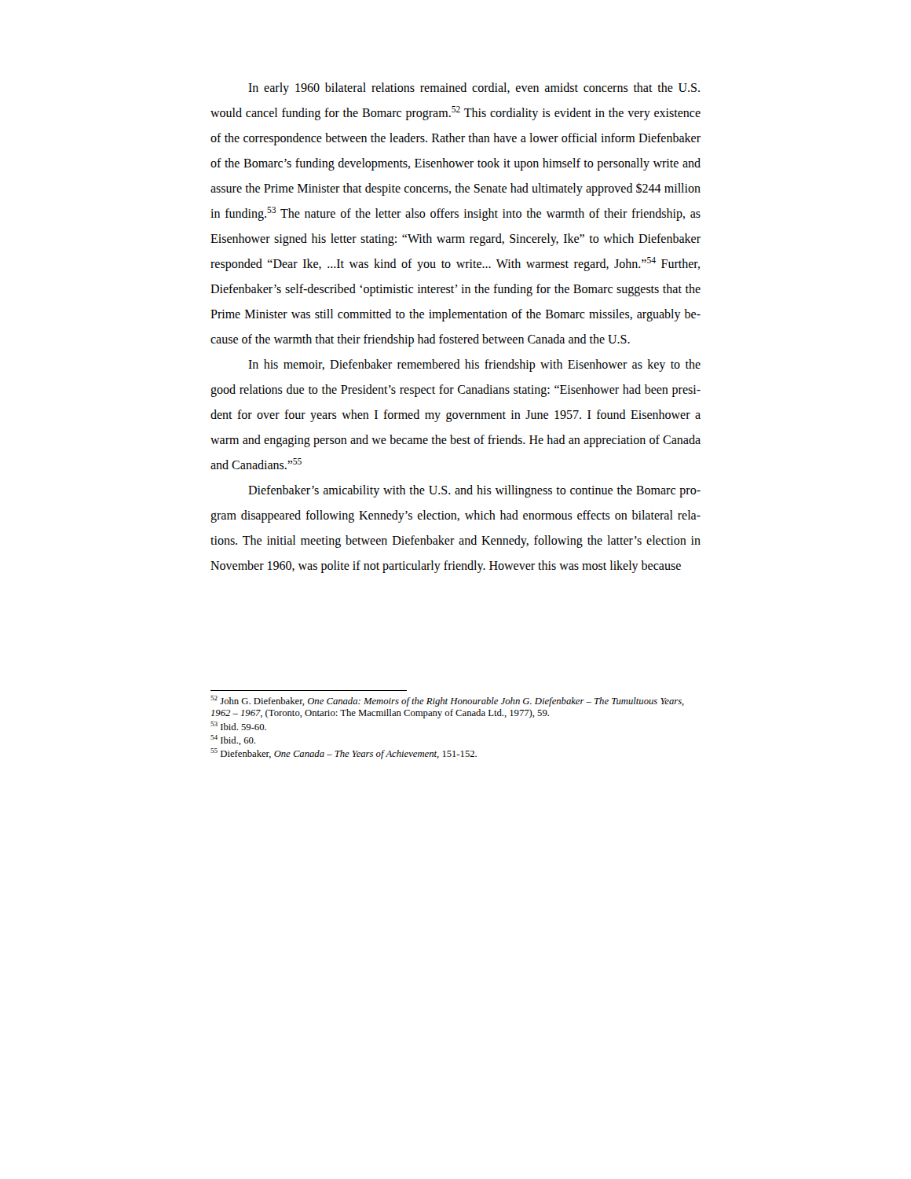In early 1960 bilateral relations remained cordial, even amidst concerns that the U.S. would cancel funding for the Bomarc program.52 This cordiality is evident in the very existence of the correspondence between the leaders. Rather than have a lower official inform Diefenbaker of the Bomarc’s funding developments, Eisenhower took it upon himself to personally write and assure the Prime Minister that despite concerns, the Senate had ultimately approved $244 million in funding.53 The nature of the letter also offers insight into the warmth of their friendship, as Eisenhower signed his letter stating: “With warm regard, Sincerely, Ike” to which Diefenbaker responded “Dear Ike, ...It was kind of you to write... With warmest regard, John.”54 Further, Diefenbaker’s self-described ‘optimistic interest’ in the funding for the Bomarc suggests that the Prime Minister was still committed to the implementation of the Bomarc missiles, arguably because of the warmth that their friendship had fostered between Canada and the U.S.
In his memoir, Diefenbaker remembered his friendship with Eisenhower as key to the good relations due to the President’s respect for Canadians stating: “Eisenhower had been president for over four years when I formed my government in June 1957. I found Eisenhower a warm and engaging person and we became the best of friends. He had an appreciation of Canada and Canadians.”55
Diefenbaker’s amicability with the U.S. and his willingness to continue the Bomarc program disappeared following Kennedy’s election, which had enormous effects on bilateral relations. The initial meeting between Diefenbaker and Kennedy, following the latter’s election in November 1960, was polite if not particularly friendly. However this was most likely because
52 John G. Diefenbaker, One Canada: Memoirs of the Right Honourable John G. Diefenbaker – The Tumultuous Years, 1962 – 1967, (Toronto, Ontario: The Macmillan Company of Canada Ltd., 1977), 59.
53 Ibid. 59-60.
54 Ibid., 60.
55 Diefenbaker, One Canada – The Years of Achievement, 151-152.